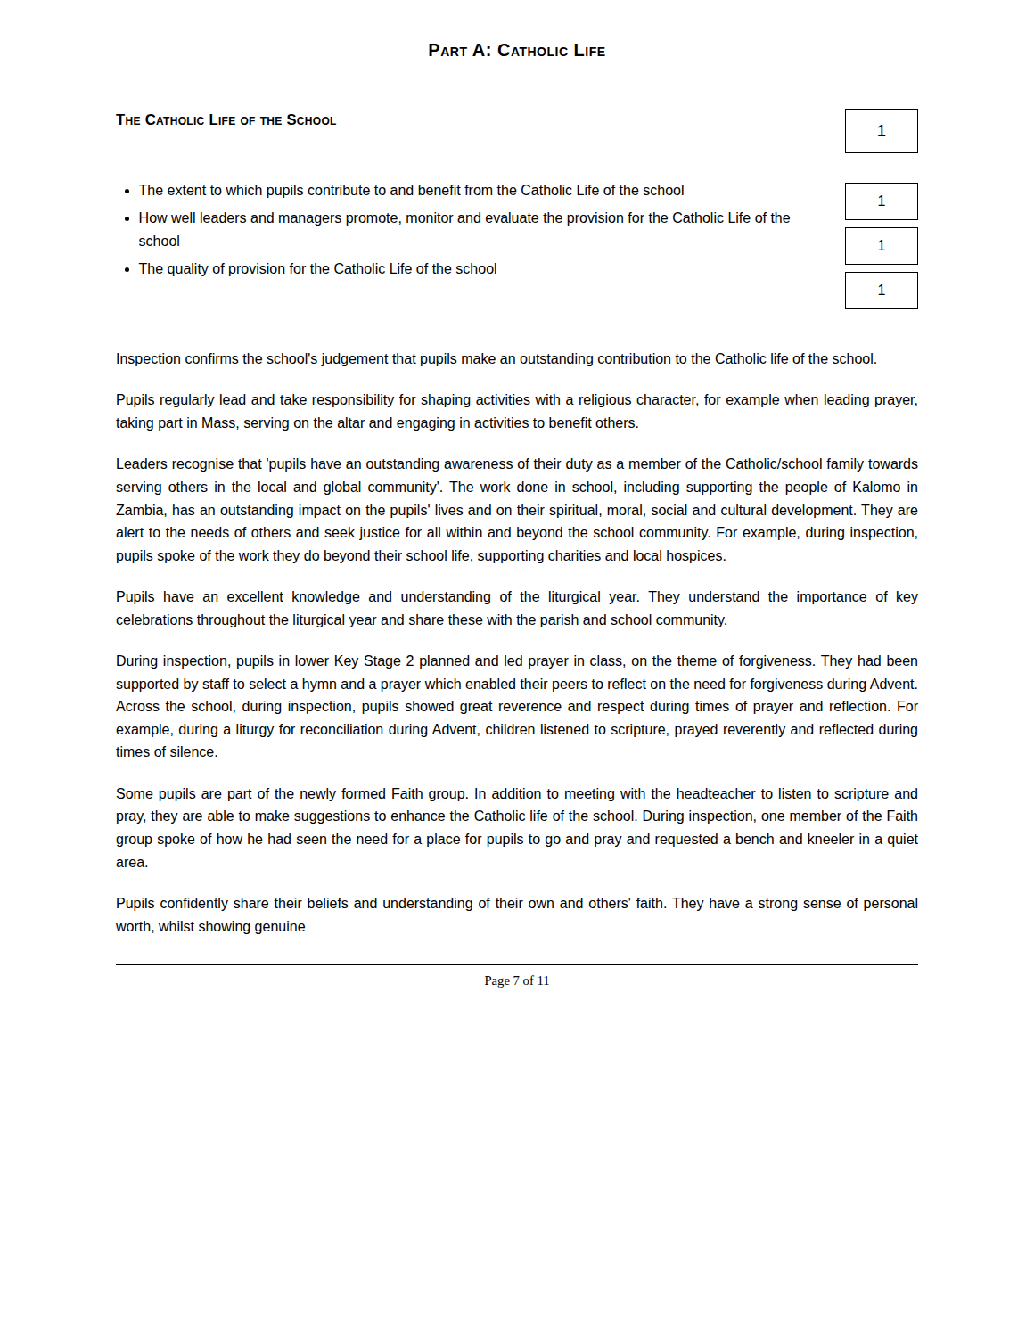Part A: Catholic Life
The Catholic Life of the School
1
The extent to which pupils contribute to and benefit from the Catholic Life of the school
How well leaders and managers promote, monitor and evaluate the provision for the Catholic Life of the school
The quality of provision for the Catholic Life of the school
1
1
1
Inspection confirms the school's judgement that pupils make an outstanding contribution to the Catholic life of the school.
Pupils regularly lead and take responsibility for shaping activities with a religious character, for example when leading prayer, taking part in Mass, serving on the altar and engaging in activities to benefit others.
Leaders recognise that 'pupils have an outstanding awareness of their duty as a member of the Catholic/school family towards serving others in the local and global community'. The work done in school, including supporting the people of Kalomo in Zambia, has an outstanding impact on the pupils' lives and on their spiritual, moral, social and cultural development. They are alert to the needs of others and seek justice for all within and beyond the school community. For example, during inspection, pupils spoke of the work they do beyond their school life, supporting charities and local hospices.
Pupils have an excellent knowledge and understanding of the liturgical year. They understand the importance of key celebrations throughout the liturgical year and share these with the parish and school community.
During inspection, pupils in lower Key Stage 2 planned and led prayer in class, on the theme of forgiveness. They had been supported by staff to select a hymn and a prayer which enabled their peers to reflect on the need for forgiveness during Advent. Across the school, during inspection, pupils showed great reverence and respect during times of prayer and reflection. For example, during a liturgy for reconciliation during Advent, children listened to scripture, prayed reverently and reflected during times of silence.
Some pupils are part of the newly formed Faith group. In addition to meeting with the headteacher to listen to scripture and pray, they are able to make suggestions to enhance the Catholic life of the school. During inspection, one member of the Faith group spoke of how he had seen the need for a place for pupils to go and pray and requested a bench and kneeler in a quiet area.
Pupils confidently share their beliefs and understanding of their own and others' faith. They have a strong sense of personal worth, whilst showing genuine
Page 7 of 11